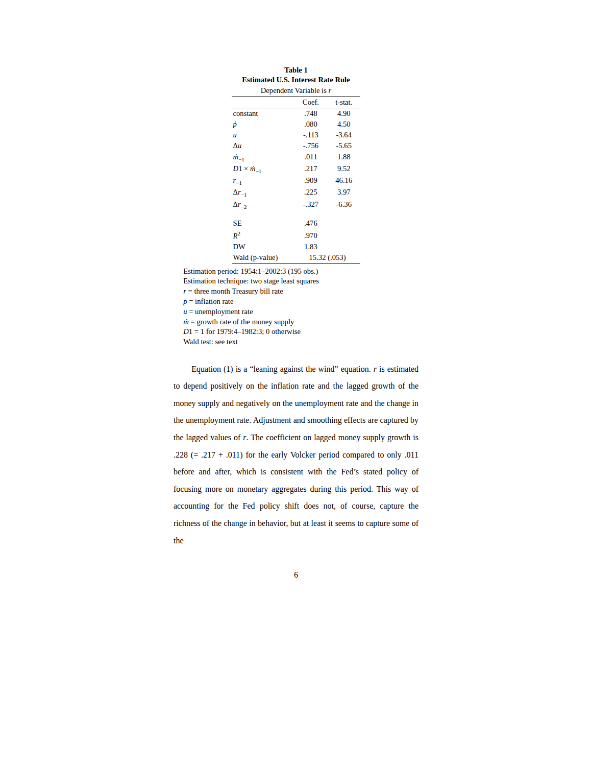Table 1 Estimated U.S. Interest Rate Rule Dependent Variable is r
| | Coef. | t-stat. |
| --- | --- | --- |
| constant | .748 | 4.90 |
| ṗ | .080 | 4.50 |
| u | -.113 | -3.64 |
| Δ u | -.756 | -5.65 |
| ṁ −1 | .011 | 1.88 |
| D 1 × ṁ −1 | .217 | 9.52 |
| r −1 | .909 | 46.16 |
| Δ r −1 | .225 | 3.97 |
| Δ r −2 | -.327 | -6.36 |
| SE | .476 | |
| R 2 | .970 | |
| DW | 1.83 | |
| Wald (p-value) | 15.32 (.053) |
Estimation period: 1954:1–2002:3 (195 obs.)
Estimation technique: two stage least squares
r = three month Treasury bill rate
ṗ = inflation rate
u = unemployment rate
ṁ = growth rate of the money supply
D1 = 1 for 1979:4–1982:3; 0 otherwise
Wald test: see text
Equation (1) is a “leaning against the wind” equation. r is estimated to depend positively on the inflation rate and the lagged growth of the money supply and negatively on the unemployment rate and the change in the unemployment rate. Adjustment and smoothing effects are captured by the lagged values of r. The coefficient on lagged money supply growth is .228 (= .217 + .011) for the early Volcker period compared to only .011 before and after, which is consistent with the Fed’s stated policy of focusing more on monetary aggregates during this period. This way of accounting for the Fed policy shift does not, of course, capture the richness of the change in behavior, but at least it seems to capture some of the
6